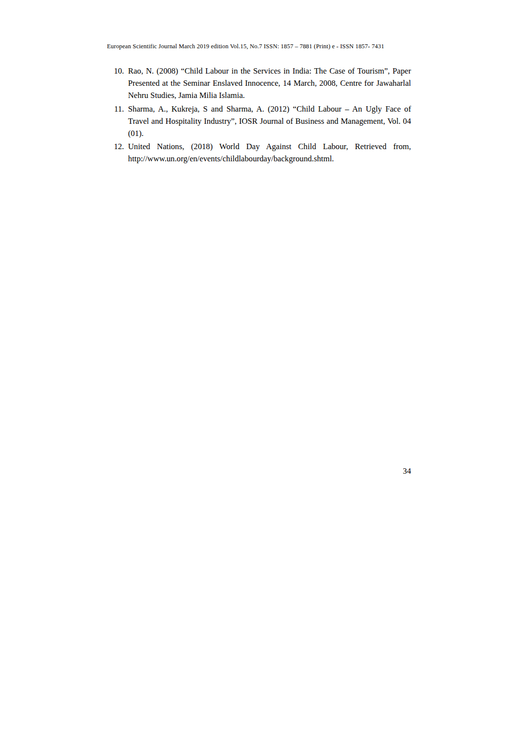European Scientific Journal March 2019 edition Vol.15, No.7 ISSN: 1857 – 7881 (Print) e - ISSN 1857- 7431
10. Rao, N. (2008) “Child Labour in the Services in India: The Case of Tourism”, Paper Presented at the Seminar Enslaved Innocence, 14 March, 2008, Centre for Jawaharlal Nehru Studies, Jamia Milia Islamia.
11. Sharma, A., Kukreja, S and Sharma, A. (2012) “Child Labour – An Ugly Face of Travel and Hospitality Industry”, IOSR Journal of Business and Management, Vol. 04 (01).
12. United Nations, (2018) World Day Against Child Labour, Retrieved from, http://www.un.org/en/events/childlabourday/background.shtml.
34